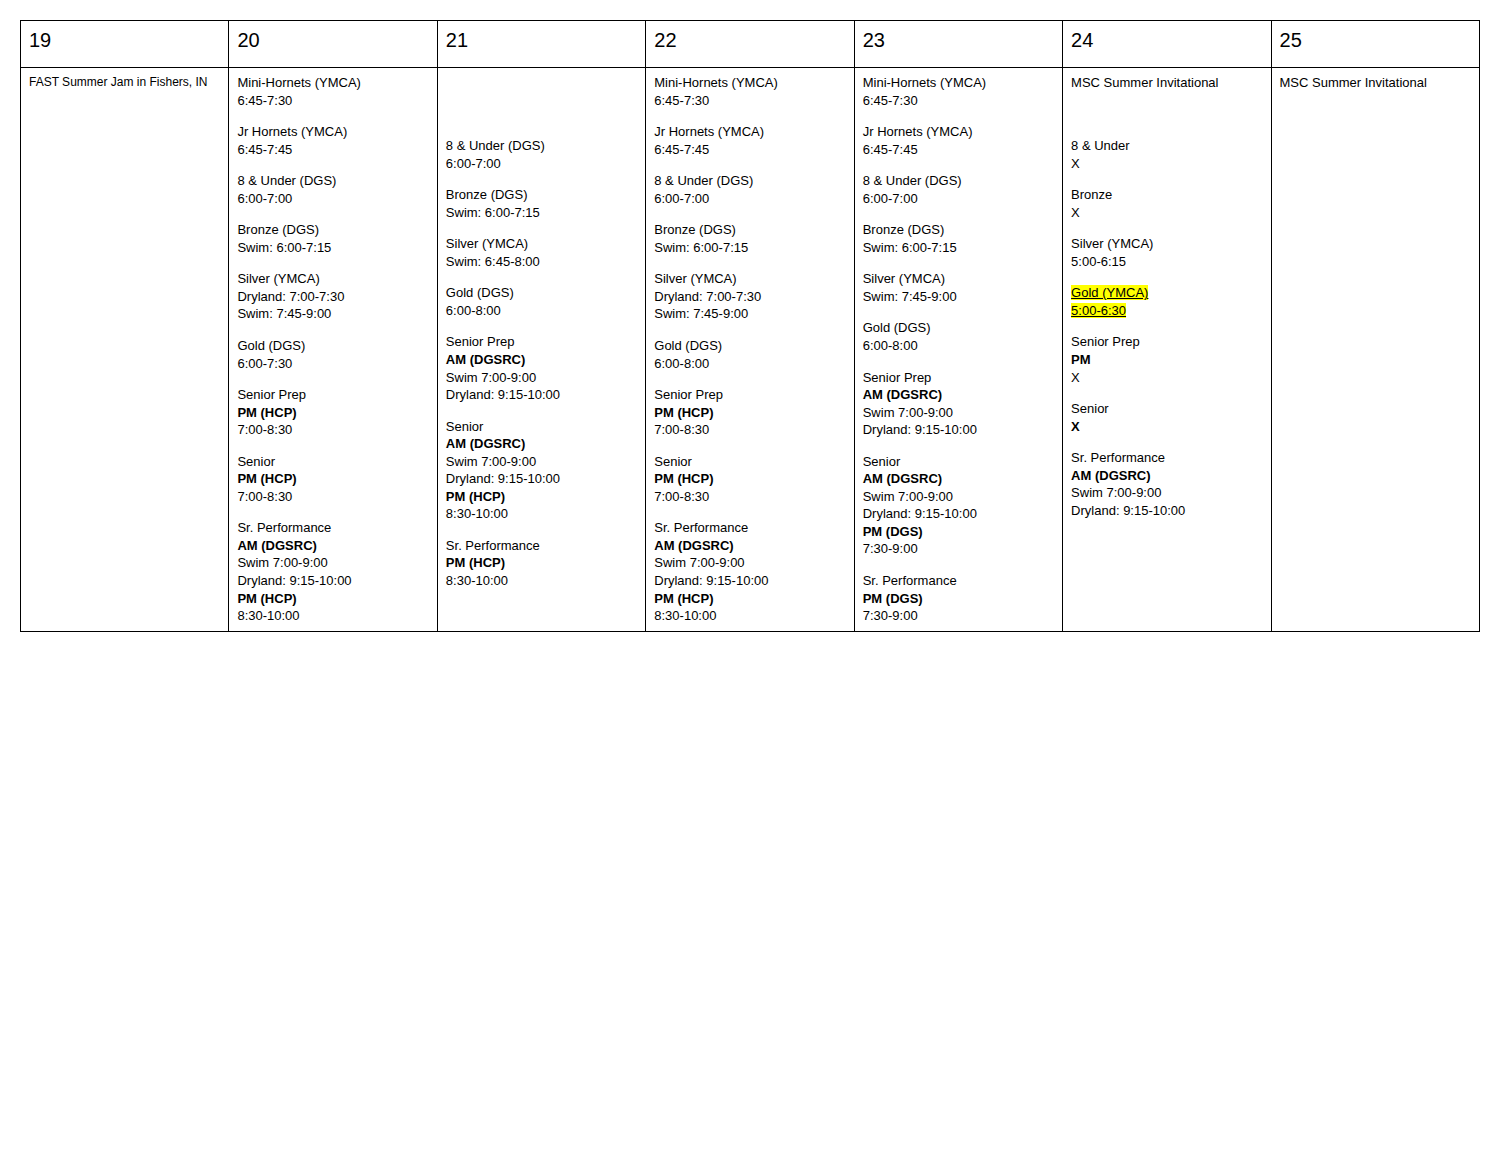| 19 | 20 | 21 | 22 | 23 | 24 | 25 |
| --- | --- | --- | --- | --- | --- | --- |
| FAST Summer Jam in Fishers, IN | Mini-Hornets (YMCA) 6:45-7:30 Jr Hornets (YMCA) 6:45-7:45 8 & Under (DGS) 6:00-7:00 Bronze (DGS) Swim: 6:00-7:15 Silver (YMCA) Dryland: 7:00-7:30 Swim: 7:45-9:00 Gold (DGS) 6:00-7:30 Senior Prep PM (HCP) 7:00-8:30 Senior PM (HCP) 7:00-8:30 Sr. Performance AM (DGSRC) Swim 7:00-9:00 Dryland: 9:15-10:00 PM (HCP) 8:30-10:00 | 8 & Under (DGS) 6:00-7:00 Bronze (DGS) Swim: 6:00-7:15 Silver (YMCA) Swim: 6:45-8:00 Gold (DGS) 6:00-8:00 Senior Prep AM (DGSRC) Swim 7:00-9:00 Dryland: 9:15-10:00 Senior AM (DGSRC) Swim 7:00-9:00 Dryland: 9:15-10:00 PM (HCP) 8:30-10:00 Sr. Performance PM (HCP) 8:30-10:00 | Mini-Hornets (YMCA) 6:45-7:30 Jr Hornets (YMCA) 6:45-7:45 8 & Under (DGS) 6:00-7:00 Bronze (DGS) Swim: 6:00-7:15 Silver (YMCA) Dryland: 7:00-7:30 Swim: 7:45-9:00 Gold (DGS) 6:00-8:00 Senior Prep PM (HCP) 7:00-8:30 Senior PM (HCP) 7:00-8:30 Sr. Performance AM (DGSRC) Swim 7:00-9:00 Dryland: 9:15-10:00 PM (HCP) 8:30-10:00 | Mini-Hornets (YMCA) 6:45-7:30 Jr Hornets (YMCA) 6:45-7:45 8 & Under (DGS) 6:00-7:00 Bronze (DGS) Swim: 6:00-7:15 Silver (YMCA) Swim: 7:45-9:00 Gold (DGS) 6:00-8:00 Senior Prep AM (DGSRC) Swim 7:00-9:00 Dryland: 9:15-10:00 Senior AM (DGSRC) Swim 7:00-9:00 Dryland: 9:15-10:00 PM (DGS) 7:30-9:00 Sr. Performance PM (DGS) 7:30-9:00 | MSC Summer Invitational 8 & Under X Bronze X Silver (YMCA) 5:00-6:15 Gold (YMCA) 5:00-6:30 Senior Prep PM X Senior X Sr. Performance AM (DGSRC) Swim 7:00-9:00 Dryland: 9:15-10:00 | MSC Summer Invitational |